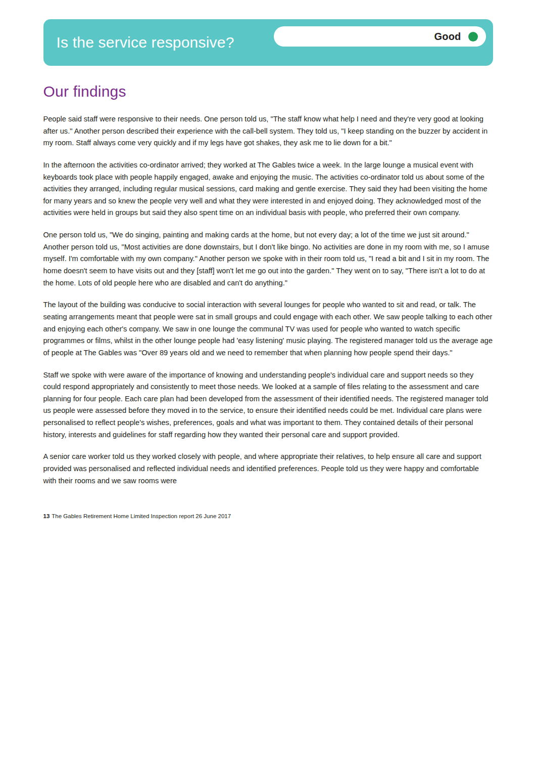Is the service responsive?
Good
Our findings
People said staff were responsive to their needs. One person told us, "The staff know what help I need and they're very good at looking after us." Another person described their experience with the call-bell system. They told us, "I keep standing on the buzzer by accident in my room. Staff always come very quickly and if my legs have got shakes, they ask me to lie down for a bit."
In the afternoon the activities co-ordinator arrived; they worked at The Gables twice a week. In the large lounge a musical event with keyboards took place with people happily engaged, awake and enjoying the music. The activities co-ordinator told us about some of the activities they arranged, including regular musical sessions, card making and gentle exercise. They said they had been visiting the home for many years and so knew the people very well and what they were interested in and enjoyed doing. They acknowledged most of the activities were held in groups but said they also spent time on an individual basis with people, who preferred their own company.
One person told us, "We do singing, painting and making cards at the home, but not every day; a lot of the time we just sit around." Another person told us, "Most activities are done downstairs, but I don't like bingo. No activities are done in my room with me, so I amuse myself. I'm comfortable with my own company." Another person we spoke with in their room told us, "I read a bit and I sit in my room. The home doesn't seem to have visits out and they [staff] won't let me go out into the garden." They went on to say, "There isn't a lot to do at the home. Lots of old people here who are disabled and can't do anything."
The layout of the building was conducive to social interaction with several lounges for people who wanted to sit and read, or talk. The seating arrangements meant that people were sat in small groups and could engage with each other. We saw people talking to each other and enjoying each other's company. We saw in one lounge the communal TV was used for people who wanted to watch specific programmes or films, whilst in the other lounge people had 'easy listening' music playing. The registered manager told us the average age of people at The Gables was "Over 89 years old and we need to remember that when planning how people spend their days."
Staff we spoke with were aware of the importance of knowing and understanding people's individual care and support needs so they could respond appropriately and consistently to meet those needs. We looked at a sample of files relating to the assessment and care planning for four people. Each care plan had been developed from the assessment of their identified needs. The registered manager told us people were assessed before they moved in to the service, to ensure their identified needs could be met. Individual care plans were personalised to reflect people's wishes, preferences, goals and what was important to them. They contained details of their personal history, interests and guidelines for staff regarding how they wanted their personal care and support provided.
A senior care worker told us they worked closely with people, and where appropriate their relatives, to help ensure all care and support provided was personalised and reflected individual needs and identified preferences. People told us they were happy and comfortable with their rooms and we saw rooms were
13 The Gables Retirement Home Limited Inspection report 26 June 2017